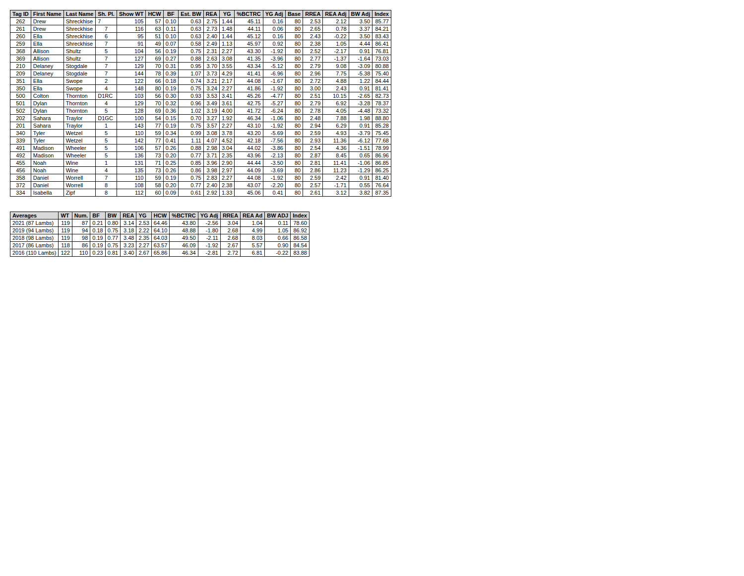| Tag ID | First Name | Last Name | Sh. Pl. | Show WT | HCW | BF | Est. BW | REA | YG | %BCTRC | YG Adj | Base | RREA | REA Adj | BW Adj | Index |
| --- | --- | --- | --- | --- | --- | --- | --- | --- | --- | --- | --- | --- | --- | --- | --- | --- |
| 262 | Drew | Shreckhise | 7 | 105 | 57 | 0.10 | 0.63 | 2.75 | 1.44 | 45.11 | 0.16 | 80 | 2.53 | 2.12 | 3.50 | 85.77 |
| 261 | Drew | Shreckhise | 7 | 116 | 63 | 0.11 | 0.63 | 2.73 | 1.48 | 44.11 | 0.06 | 80 | 2.65 | 0.78 | 3.37 | 84.21 |
| 260 | Ella | Shreckhise | 6 | 95 | 51 | 0.10 | 0.63 | 2.40 | 1.44 | 45.12 | 0.16 | 80 | 2.43 | -0.22 | 3.50 | 83.43 |
| 259 | Ella | Shreckhise | 7 | 91 | 49 | 0.07 | 0.58 | 2.49 | 1.13 | 45.97 | 0.92 | 80 | 2.38 | 1.05 | 4.44 | 86.41 |
| 368 | Allison | Shultz | 5 | 104 | 56 | 0.19 | 0.75 | 2.31 | 2.27 | 43.30 | -1.92 | 80 | 2.52 | -2.17 | 0.91 | 76.81 |
| 369 | Allison | Shultz | 7 | 127 | 69 | 0.27 | 0.88 | 2.63 | 3.08 | 41.35 | -3.96 | 80 | 2.77 | -1.37 | -1.64 | 73.03 |
| 210 | Delaney | Stogdale | 7 | 129 | 70 | 0.31 | 0.95 | 3.70 | 3.55 | 43.34 | -5.12 | 80 | 2.79 | 9.08 | -3.09 | 80.88 |
| 209 | Delaney | Stogdale | 7 | 144 | 78 | 0.39 | 1.07 | 3.73 | 4.29 | 41.41 | -6.96 | 80 | 2.96 | 7.75 | -5.38 | 75.40 |
| 351 | Ella | Swope | 2 | 122 | 66 | 0.18 | 0.74 | 3.21 | 2.17 | 44.08 | -1.67 | 80 | 2.72 | 4.88 | 1.22 | 84.44 |
| 350 | Ella | Swope | 4 | 148 | 80 | 0.19 | 0.75 | 3.24 | 2.27 | 41.86 | -1.92 | 80 | 3.00 | 2.43 | 0.91 | 81.41 |
| 500 | Colton | Thornton | D1RC | 103 | 56 | 0.30 | 0.93 | 3.53 | 3.41 | 45.26 | -4.77 | 80 | 2.51 | 10.15 | -2.65 | 82.73 |
| 501 | Dylan | Thornton | 4 | 129 | 70 | 0.32 | 0.96 | 3.49 | 3.61 | 42.75 | -5.27 | 80 | 2.79 | 6.92 | -3.28 | 78.37 |
| 502 | Dylan | Thornton | 5 | 128 | 69 | 0.36 | 1.02 | 3.19 | 4.00 | 41.72 | -6.24 | 80 | 2.78 | 4.05 | -4.48 | 73.32 |
| 202 | Sahara | Traylor | D1GC | 100 | 54 | 0.15 | 0.70 | 3.27 | 1.92 | 46.34 | -1.06 | 80 | 2.48 | 7.88 | 1.98 | 88.80 |
| 201 | Sahara | Traylor | 1 | 143 | 77 | 0.19 | 0.75 | 3.57 | 2.27 | 43.10 | -1.92 | 80 | 2.94 | 6.29 | 0.91 | 85.28 |
| 340 | Tyler | Wetzel | 5 | 110 | 59 | 0.34 | 0.99 | 3.08 | 3.78 | 43.20 | -5.69 | 80 | 2.59 | 4.93 | -3.79 | 75.45 |
| 339 | Tyler | Wetzel | 5 | 142 | 77 | 0.41 | 1.11 | 4.07 | 4.52 | 42.18 | -7.56 | 80 | 2.93 | 11.36 | -6.12 | 77.68 |
| 491 | Madison | Wheeler | 5 | 106 | 57 | 0.26 | 0.88 | 2.98 | 3.04 | 44.02 | -3.86 | 80 | 2.54 | 4.36 | -1.51 | 78.99 |
| 492 | Madison | Wheeler | 5 | 136 | 73 | 0.20 | 0.77 | 3.71 | 2.35 | 43.96 | -2.13 | 80 | 2.87 | 8.45 | 0.65 | 86.96 |
| 455 | Noah | Wine | 1 | 131 | 71 | 0.25 | 0.85 | 3.96 | 2.90 | 44.44 | -3.50 | 80 | 2.81 | 11.41 | -1.06 | 86.85 |
| 456 | Noah | Wine | 4 | 135 | 73 | 0.26 | 0.86 | 3.98 | 2.97 | 44.09 | -3.69 | 80 | 2.86 | 11.23 | -1.29 | 86.25 |
| 358 | Daniel | Worrell | 7 | 110 | 59 | 0.19 | 0.75 | 2.83 | 2.27 | 44.08 | -1.92 | 80 | 2.59 | 2.42 | 0.91 | 81.40 |
| 372 | Daniel | Worrell | 8 | 108 | 58 | 0.20 | 0.77 | 2.40 | 2.38 | 43.07 | -2.20 | 80 | 2.57 | -1.71 | 0.55 | 76.64 |
| 334 | Isabella | Zipf | 8 | 112 | 60 | 0.09 | 0.61 | 2.92 | 1.33 | 45.06 | 0.41 | 80 | 2.61 | 3.12 | 3.82 | 87.35 |
| Averages | WT | Num. | BF | BW | REA | YG | HCW | %BCTRC | YG Adj | RREA | REA Ad | BW ADJ | Index |
| --- | --- | --- | --- | --- | --- | --- | --- | --- | --- | --- | --- | --- | --- |
| 2021 (87 Lambs) | 119 | 87 | 0.21 | 0.80 | 3.14 | 2.53 | 64.46 | 43.80 | -2.56 | 3.04 | 1.04 | 0.11 | 78.60 |
| 2019 (94 Lambs) | 119 | 94 | 0.18 | 0.75 | 3.18 | 2.22 | 64.10 | 48.88 | -1.80 | 2.68 | 4.99 | 1.05 | 86.92 |
| 2018 (98 Lambs) | 119 | 98 | 0.19 | 0.77 | 3.48 | 2.35 | 64.03 | 49.50 | -2.11 | 2.68 | 8.03 | 0.66 | 86.58 |
| 2017 (86 Lambs) | 118 | 86 | 0.19 | 0.75 | 3.23 | 2.27 | 63.57 | 46.09 | -1.92 | 2.67 | 5.57 | 0.90 | 84.54 |
| 2016 (110 Lambs) | 122 | 110 | 0.23 | 0.81 | 3.40 | 2.67 | 65.86 | 46.34 | -2.81 | 2.72 | 6.81 | -0.22 | 83.88 |